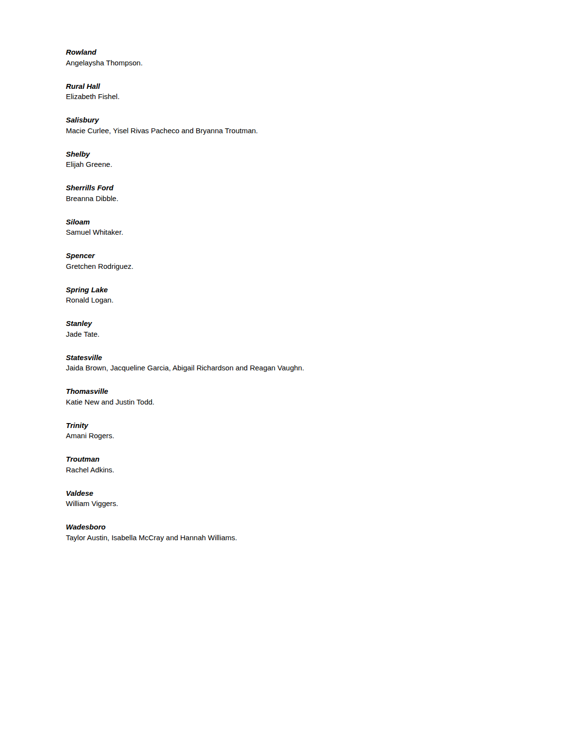Rowland
Angelaysha Thompson.
Rural Hall
Elizabeth Fishel.
Salisbury
Macie Curlee, Yisel Rivas Pacheco and Bryanna Troutman.
Shelby
Elijah Greene.
Sherrills Ford
Breanna Dibble.
Siloam
Samuel Whitaker.
Spencer
Gretchen Rodriguez.
Spring Lake
Ronald Logan.
Stanley
Jade Tate.
Statesville
Jaida Brown, Jacqueline Garcia, Abigail Richardson and Reagan Vaughn.
Thomasville
Katie New and Justin Todd.
Trinity
Amani Rogers.
Troutman
Rachel Adkins.
Valdese
William Viggers.
Wadesboro
Taylor Austin, Isabella McCray and Hannah Williams.